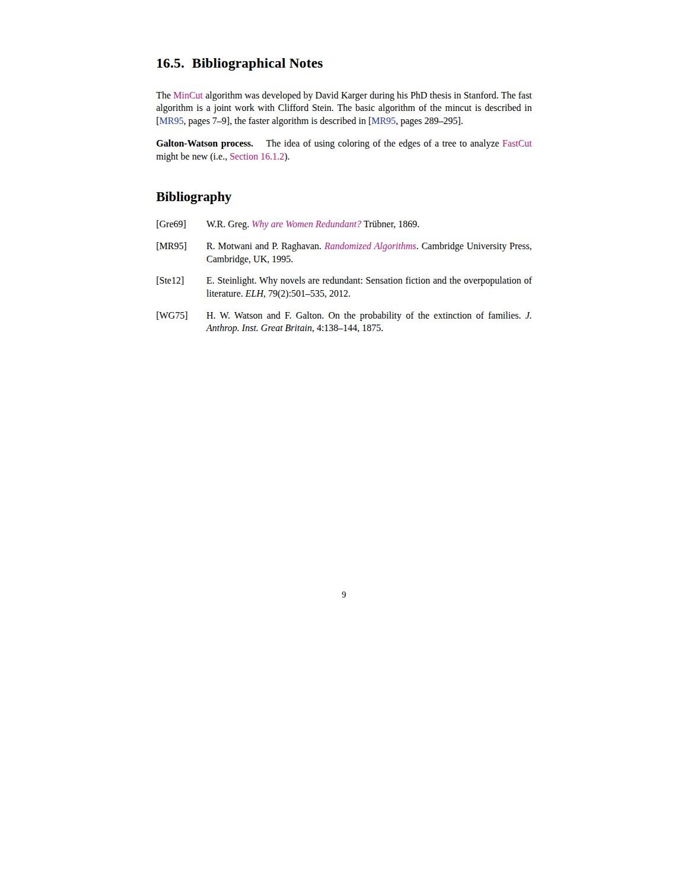16.5. Bibliographical Notes
The MinCut algorithm was developed by David Karger during his PhD thesis in Stanford. The fast algorithm is a joint work with Clifford Stein. The basic algorithm of the mincut is described in [MR95, pages 7–9], the faster algorithm is described in [MR95, pages 289–295].
Galton-Watson process. The idea of using coloring of the edges of a tree to analyze FastCut might be new (i.e., Section 16.1.2).
Bibliography
[Gre69]
W.R. Greg. Why are Women Redundant? Trübner, 1869.
[MR95]
R. Motwani and P. Raghavan. Randomized Algorithms. Cambridge University Press, Cambridge, UK, 1995.
[Ste12]
E. Steinlight. Why novels are redundant: Sensation fiction and the overpopulation of literature. ELH, 79(2):501–535, 2012.
[WG75]
H. W. Watson and F. Galton. On the probability of the extinction of families. J. Anthrop. Inst. Great Britain, 4:138–144, 1875.
9